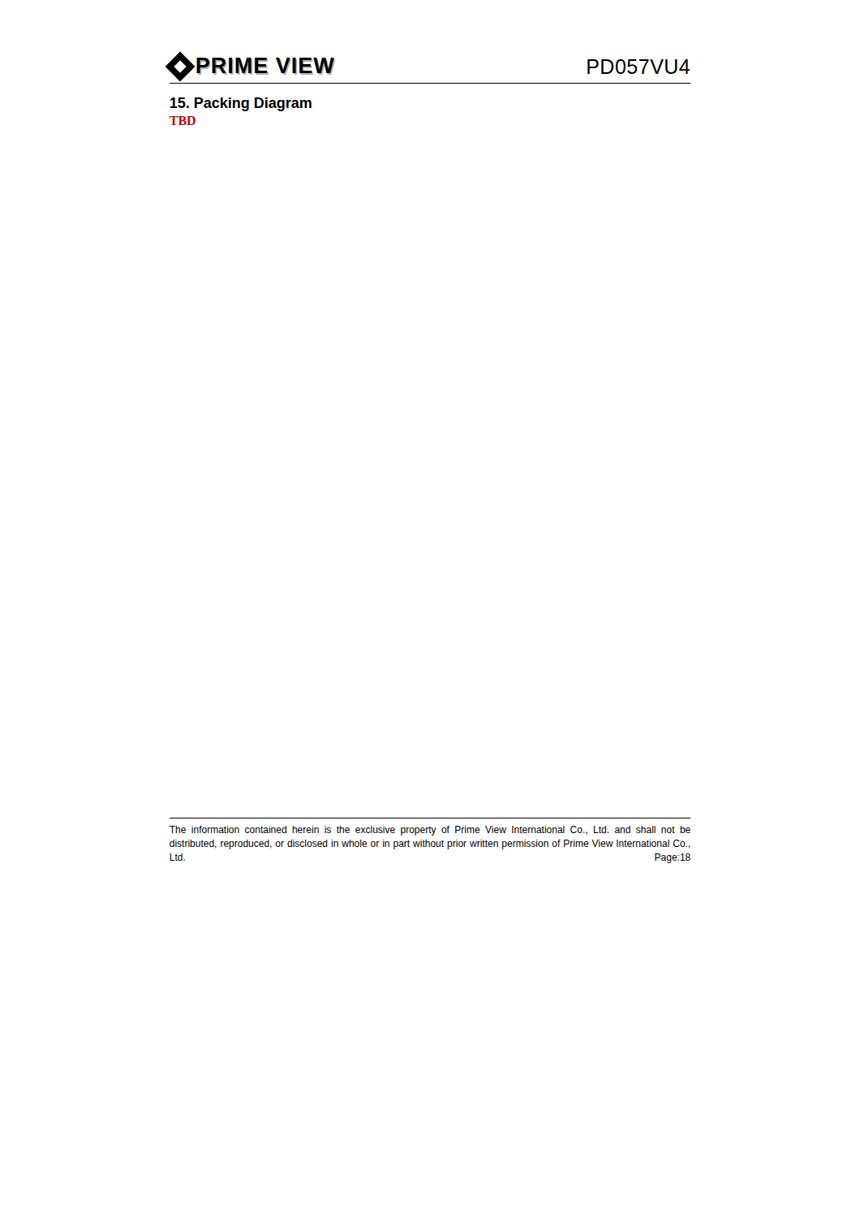PRIME VIEW
PD057VU4
15. Packing Diagram
TBD
The information contained herein is the exclusive property of Prime View International Co., Ltd. and shall not be distributed, reproduced, or disclosed in whole or in part without prior written permission of Prime View International Co., Ltd.Page:18